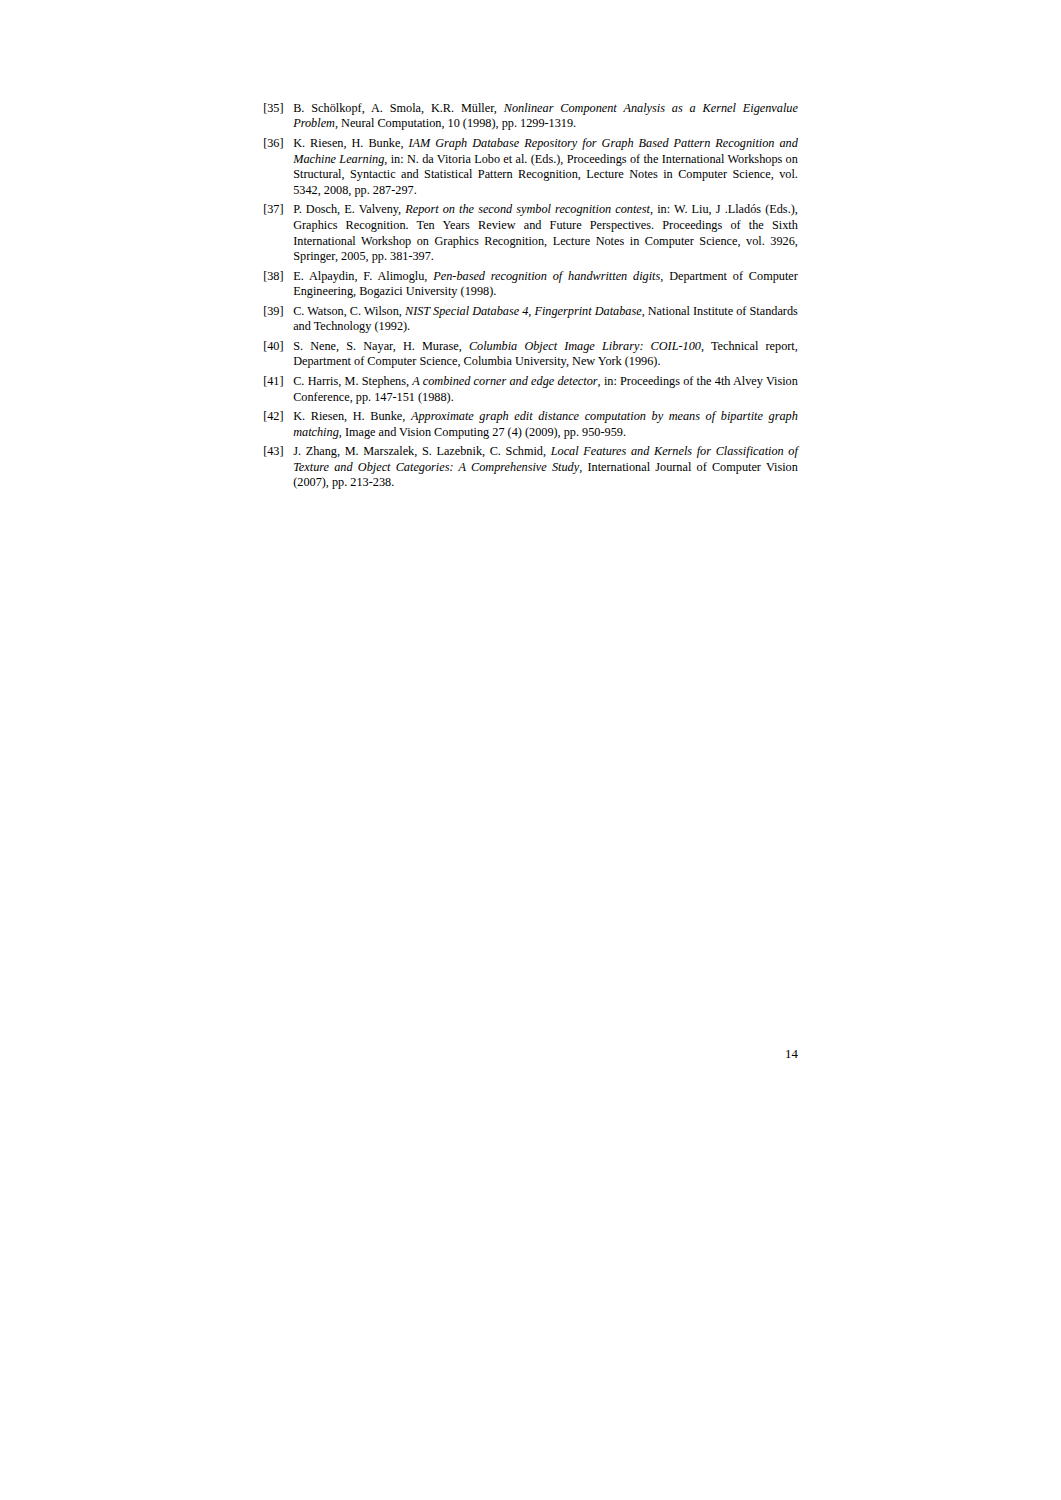[35] B. Schölkopf, A. Smola, K.R. Müller, Nonlinear Component Analysis as a Kernel Eigenvalue Problem, Neural Computation, 10 (1998), pp. 1299-1319.
[36] K. Riesen, H. Bunke, IAM Graph Database Repository for Graph Based Pattern Recognition and Machine Learning, in: N. da Vitoria Lobo et al. (Eds.), Proceedings of the International Workshops on Structural, Syntactic and Statistical Pattern Recognition, Lecture Notes in Computer Science, vol. 5342, 2008, pp. 287-297.
[37] P. Dosch, E. Valveny, Report on the second symbol recognition contest, in: W. Liu, J .Lladós (Eds.), Graphics Recognition. Ten Years Review and Future Perspectives. Proceedings of the Sixth International Workshop on Graphics Recognition, Lecture Notes in Computer Science, vol. 3926, Springer, 2005, pp. 381-397.
[38] E. Alpaydin, F. Alimoglu, Pen-based recognition of handwritten digits, Department of Computer Engineering, Bogazici University (1998).
[39] C. Watson, C. Wilson, NIST Special Database 4, Fingerprint Database, National Institute of Standards and Technology (1992).
[40] S. Nene, S. Nayar, H. Murase, Columbia Object Image Library: COIL-100, Technical report, Department of Computer Science, Columbia University, New York (1996).
[41] C. Harris, M. Stephens, A combined corner and edge detector, in: Proceedings of the 4th Alvey Vision Conference, pp. 147-151 (1988).
[42] K. Riesen, H. Bunke, Approximate graph edit distance computation by means of bipartite graph matching, Image and Vision Computing 27 (4) (2009), pp. 950-959.
[43] J. Zhang, M. Marszalek, S. Lazebnik, C. Schmid, Local Features and Kernels for Classification of Texture and Object Categories: A Comprehensive Study, International Journal of Computer Vision (2007), pp. 213-238.
14